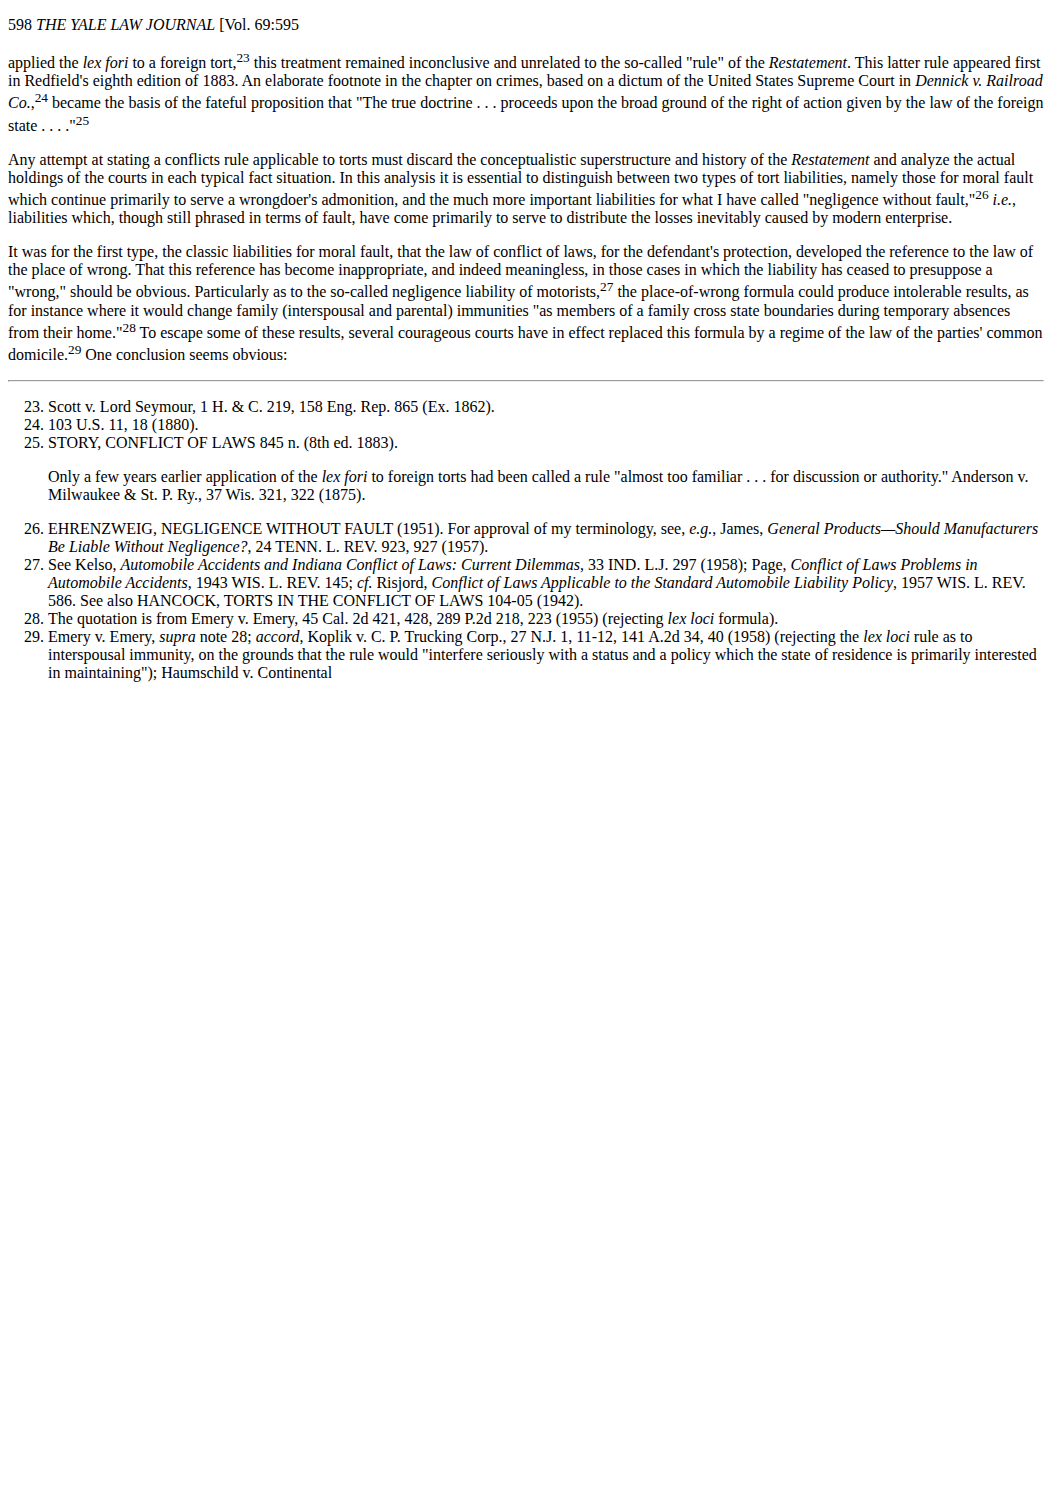598 THE YALE LAW JOURNAL [Vol. 69:595
applied the lex fori to a foreign tort,23 this treatment remained inconclusive and unrelated to the so-called "rule" of the Restatement. This latter rule appeared first in Redfield's eighth edition of 1883. An elaborate footnote in the chapter on crimes, based on a dictum of the United States Supreme Court in Dennick v. Railroad Co.,24 became the basis of the fateful proposition that "The true doctrine . . . proceeds upon the broad ground of the right of action given by the law of the foreign state . . . ."25
Any attempt at stating a conflicts rule applicable to torts must discard the conceptualistic superstructure and history of the Restatement and analyze the actual holdings of the courts in each typical fact situation. In this analysis it is essential to distinguish between two types of tort liabilities, namely those for moral fault which continue primarily to serve a wrongdoer's admonition, and the much more important liabilities for what I have called "negligence without fault,"26 i.e., liabilities which, though still phrased in terms of fault, have come primarily to serve to distribute the losses inevitably caused by modern enterprise.
It was for the first type, the classic liabilities for moral fault, that the law of conflict of laws, for the defendant's protection, developed the reference to the law of the place of wrong. That this reference has become inappropriate, and indeed meaningless, in those cases in which the liability has ceased to presuppose a "wrong," should be obvious. Particularly as to the so-called negligence liability of motorists,27 the place-of-wrong formula could produce intolerable results, as for instance where it would change family (interspousal and parental) immunities "as members of a family cross state boundaries during temporary absences from their home."28 To escape some of these results, several courageous courts have in effect replaced this formula by a regime of the law of the parties' common domicile.29 One conclusion seems obvious:
Scott v. Lord Seymour, 1 H. & C. 219, 158 Eng. Rep. 865 (Ex. 1862).
103 U.S. 11, 18 (1880).
STORY, CONFLICT OF LAWS 845 n. (8th ed. 1883).
Only a few years earlier application of the lex fori to foreign torts had been called a rule "almost too familiar . . . for discussion or authority." Anderson v. Milwaukee & St. P. Ry., 37 Wis. 321, 322 (1875).
EHRENZWEIG, NEGLIGENCE WITHOUT FAULT (1951). For approval of my terminology, see, e.g., James, General Products—Should Manufacturers Be Liable Without Negligence?, 24 TENN. L. REV. 923, 927 (1957).
See Kelso, Automobile Accidents and Indiana Conflict of Laws: Current Dilemmas, 33 IND. L.J. 297 (1958); Page, Conflict of Laws Problems in Automobile Accidents, 1943 WIS. L. REV. 145; cf. Risjord, Conflict of Laws Applicable to the Standard Automobile Liability Policy, 1957 WIS. L. REV. 586. See also HANCOCK, TORTS IN THE CONFLICT OF LAWS 104-05 (1942).
The quotation is from Emery v. Emery, 45 Cal. 2d 421, 428, 289 P.2d 218, 223 (1955) (rejecting lex loci formula).
Emery v. Emery, supra note 28; accord, Koplik v. C. P. Trucking Corp., 27 N.J. 1, 11-12, 141 A.2d 34, 40 (1958) (rejecting the lex loci rule as to interspousal immunity, on the grounds that the rule would "interfere seriously with a status and a policy which the state of residence is primarily interested in maintaining"); Haumschild v. Continental